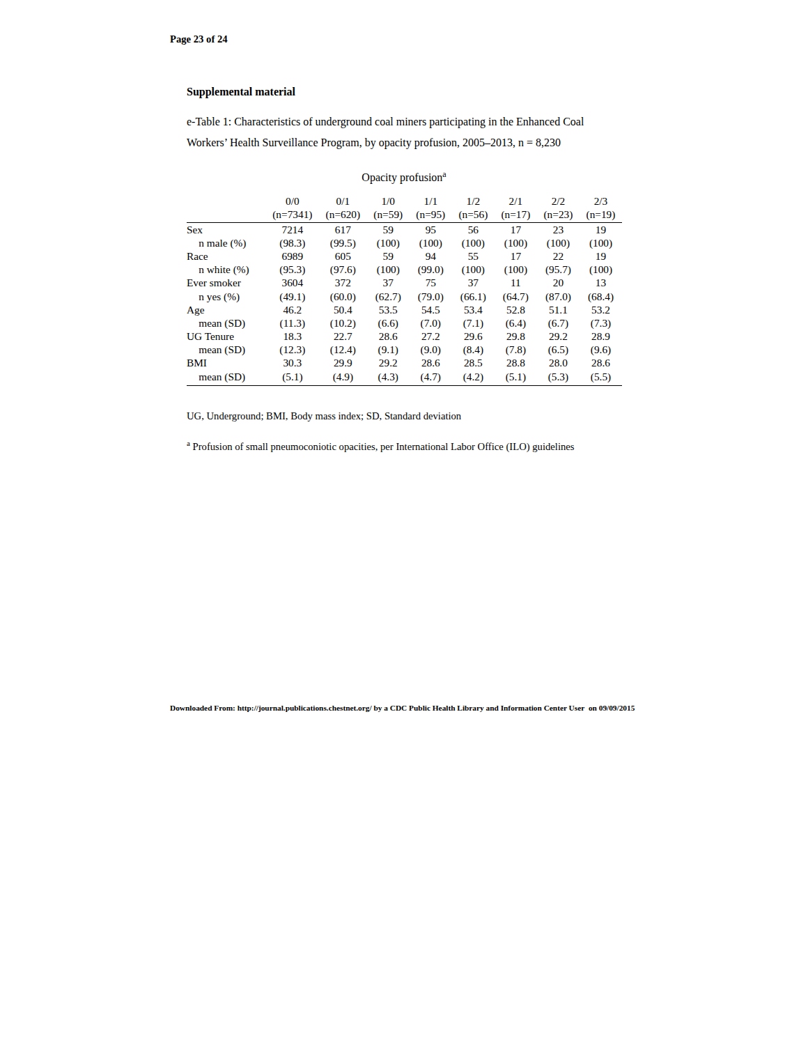Page 23 of 24
Supplemental material
e-Table 1: Characteristics of underground coal miners participating in the Enhanced Coal Workers’ Health Surveillance Program, by opacity profusion, 2005–2013, n = 8,230
Opacity profusiona
| | 0/0 | 0/1 | 1/0 | 1/1 | 1/2 | 2/1 | 2/2 | 2/3 |
| --- | --- | --- | --- | --- | --- | --- | --- | --- |
| | (n=7341) | (n=620) | (n=59) | (n=95) | (n=56) | (n=17) | (n=23) | (n=19) |
| Sex | 7214 | 617 | 59 | 95 | 56 | 17 | 23 | 19 |
| n male (%) | (98.3) | (99.5) | (100) | (100) | (100) | (100) | (100) | (100) |
| Race | 6989 | 605 | 59 | 94 | 55 | 17 | 22 | 19 |
| n white (%) | (95.3) | (97.6) | (100) | (99.0) | (100) | (100) | (95.7) | (100) |
| Ever smoker | 3604 | 372 | 37 | 75 | 37 | 11 | 20 | 13 |
| n yes (%) | (49.1) | (60.0) | (62.7) | (79.0) | (66.1) | (64.7) | (87.0) | (68.4) |
| Age | 46.2 | 50.4 | 53.5 | 54.5 | 53.4 | 52.8 | 51.1 | 53.2 |
| mean (SD) | (11.3) | (10.2) | (6.6) | (7.0) | (7.1) | (6.4) | (6.7) | (7.3) |
| UG Tenure | 18.3 | 22.7 | 28.6 | 27.2 | 29.6 | 29.8 | 29.2 | 28.9 |
| mean (SD) | (12.3) | (12.4) | (9.1) | (9.0) | (8.4) | (7.8) | (6.5) | (9.6) |
| BMI | 30.3 | 29.9 | 29.2 | 28.6 | 28.5 | 28.8 | 28.0 | 28.6 |
| mean (SD) | (5.1) | (4.9) | (4.3) | (4.7) | (4.2) | (5.1) | (5.3) | (5.5) |
UG, Underground; BMI, Body mass index; SD, Standard deviation
a Profusion of small pneumoconiotic opacities, per International Labor Office (ILO) guidelines
Downloaded From: http://journal.publications.chestnet.org/ by a CDC Public Health Library and Information Center User on 09/09/2015